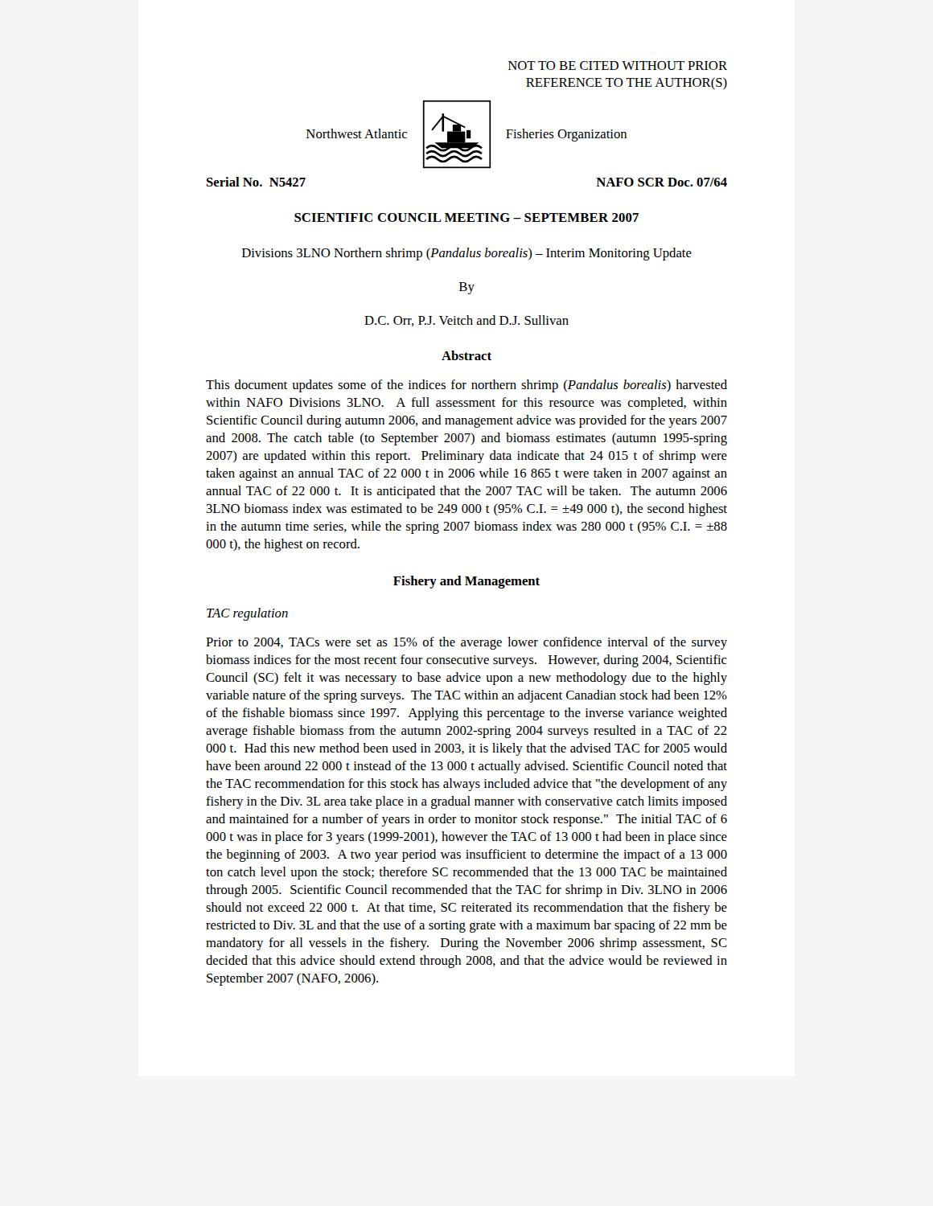NOT TO BE CITED WITHOUT PRIOR
REFERENCE TO THE AUTHOR(S)
Northwest Atlantic Fisheries Organization
Serial No. N5427 NAFO SCR Doc. 07/64
SCIENTIFIC COUNCIL MEETING – SEPTEMBER 2007
Divisions 3LNO Northern shrimp (Pandalus borealis) – Interim Monitoring Update
By
D.C. Orr, P.J. Veitch and D.J. Sullivan
Abstract
This document updates some of the indices for northern shrimp (Pandalus borealis) harvested within NAFO Divisions 3LNO. A full assessment for this resource was completed, within Scientific Council during autumn 2006, and management advice was provided for the years 2007 and 2008. The catch table (to September 2007) and biomass estimates (autumn 1995-spring 2007) are updated within this report. Preliminary data indicate that 24 015 t of shrimp were taken against an annual TAC of 22 000 t in 2006 while 16 865 t were taken in 2007 against an annual TAC of 22 000 t. It is anticipated that the 2007 TAC will be taken. The autumn 2006 3LNO biomass index was estimated to be 249 000 t (95% C.I. = ±49 000 t), the second highest in the autumn time series, while the spring 2007 biomass index was 280 000 t (95% C.I. = ±88 000 t), the highest on record.
Fishery and Management
TAC regulation
Prior to 2004, TACs were set as 15% of the average lower confidence interval of the survey biomass indices for the most recent four consecutive surveys. However, during 2004, Scientific Council (SC) felt it was necessary to base advice upon a new methodology due to the highly variable nature of the spring surveys. The TAC within an adjacent Canadian stock had been 12% of the fishable biomass since 1997. Applying this percentage to the inverse variance weighted average fishable biomass from the autumn 2002-spring 2004 surveys resulted in a TAC of 22 000 t. Had this new method been used in 2003, it is likely that the advised TAC for 2005 would have been around 22 000 t instead of the 13 000 t actually advised. Scientific Council noted that the TAC recommendation for this stock has always included advice that "the development of any fishery in the Div. 3L area take place in a gradual manner with conservative catch limits imposed and maintained for a number of years in order to monitor stock response." The initial TAC of 6 000 t was in place for 3 years (1999-2001), however the TAC of 13 000 t had been in place since the beginning of 2003. A two year period was insufficient to determine the impact of a 13 000 ton catch level upon the stock; therefore SC recommended that the 13 000 TAC be maintained through 2005. Scientific Council recommended that the TAC for shrimp in Div. 3LNO in 2006 should not exceed 22 000 t. At that time, SC reiterated its recommendation that the fishery be restricted to Div. 3L and that the use of a sorting grate with a maximum bar spacing of 22 mm be mandatory for all vessels in the fishery. During the November 2006 shrimp assessment, SC decided that this advice should extend through 2008, and that the advice would be reviewed in September 2007 (NAFO, 2006).